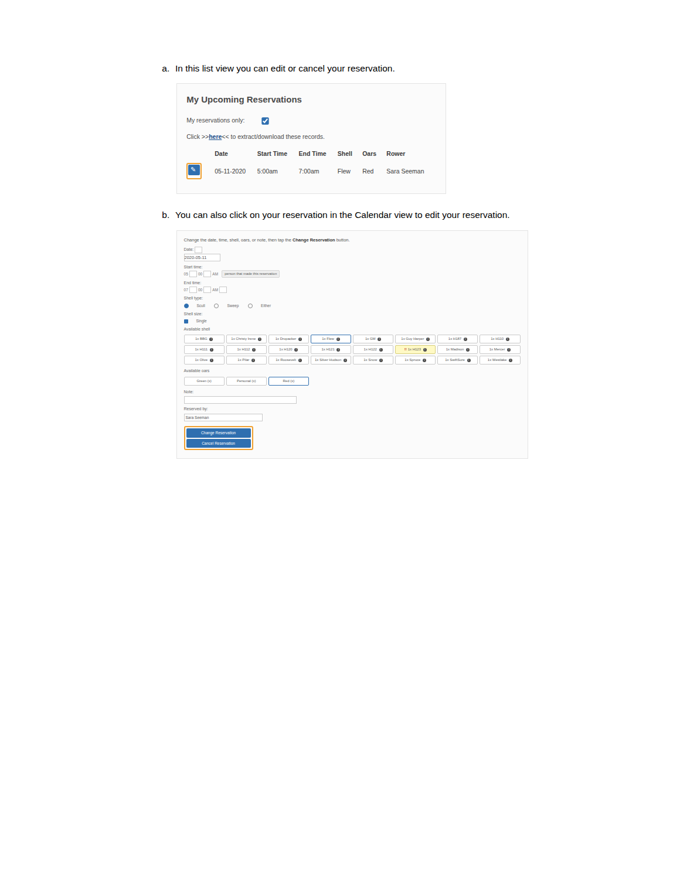In this list view you can edit or cancel your reservation.
My Upcoming Reservations
My reservations only:
Click >>here<< to extract/download these records.
| | Date | Start Time | End Time | Shell | Oars | Rower |
| --- | --- | --- | --- | --- | --- | --- |
| | 05-11-2020 | 5:00am | 7:00am | Flew | Red | Sara Seeman |
You can also click on your reservation in the Calendar view to edit your reservation.
Change the date, time, shell, oars, or note, then tap the Change Reservation button.
Date:
2020-05-11
Start time:
05 00 AM person that made this reservation
End time:
07 00 AM
Shell type:
Scull Sweep Either
Shell size:
Single
Available shell
1x BBG i
1x Christy Irene i
1x Dropacker i
1x Flew i
1x GM i
1x Guy Harper i
1x H187 i
1x H110 i
1x H111 i
1x H112 i
1x H120 i
1x H121 i
1x H122 i
!!1x H123 i
1x Madison i
1x Mercer i
1x Olive i
1x Pilar i
1x Roosevelt i
1x Silver Hudson i
1x Snow i
1x Spruce i
1x SwiftSure i
1x Westlake i
Available oars
Green (x)
Personal (x)
Red (x)
Note:
Reserved by:
Sara Seeman
Change Reservation
Cancel Reservation